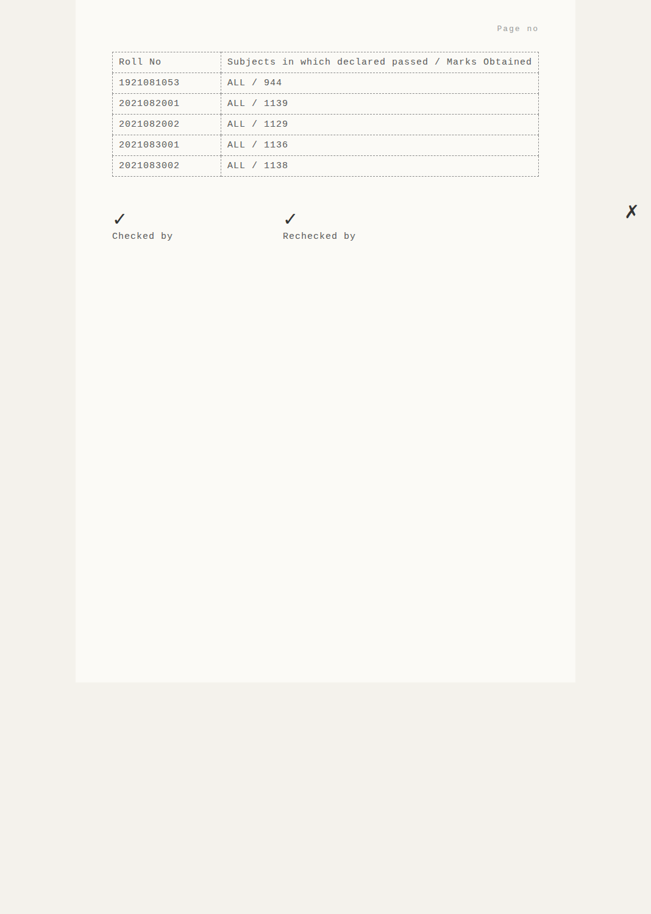Page no
| Roll No | Subjects in which declared passed / Marks Obtained |
| --- | --- |
| 1921081053 | ALL / 944 |
| 2021082001 | ALL / 1139 |
| 2021082002 | ALL / 1129 |
| 2021083001 | ALL / 1136 |
| 2021083002 | ALL / 1138 |
✓
Checked by
✓
Rechecked by
✗